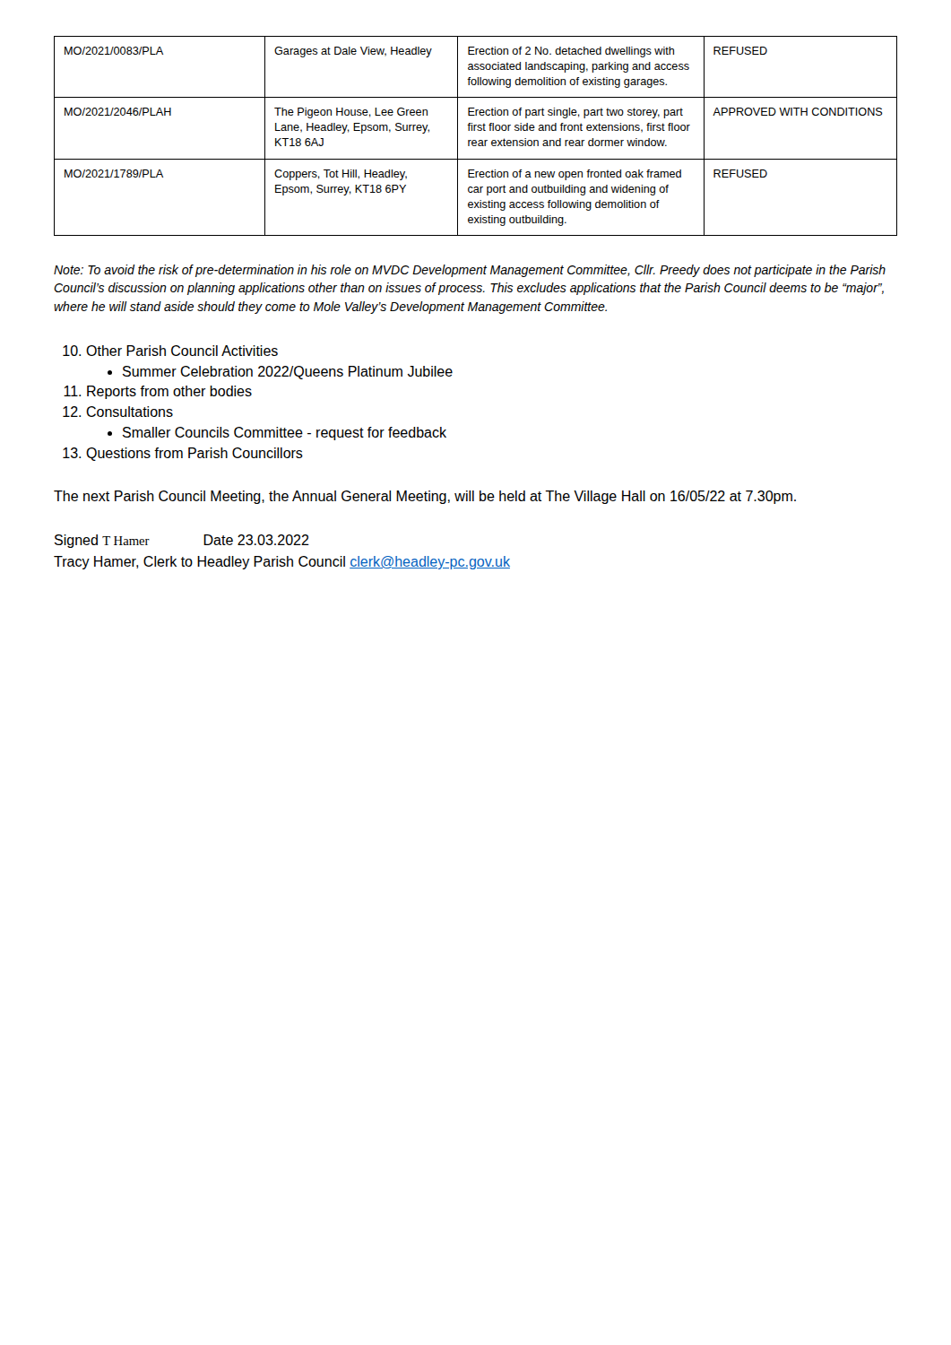| MO/2021/0083/PLA | Garages at Dale View, Headley | Erection of 2 No. detached dwellings with associated landscaping, parking and access following demolition of existing garages. | REFUSED |
| MO/2021/2046/PLAH | The Pigeon House, Lee Green Lane, Headley, Epsom, Surrey, KT18 6AJ | Erection of part single, part two storey, part first floor side and front extensions, first floor rear extension and rear dormer window. | APPROVED WITH CONDITIONS |
| MO/2021/1789/PLA | Coppers, Tot Hill, Headley, Epsom, Surrey, KT18 6PY | Erection of a new open fronted oak framed car port and outbuilding and widening of existing access following demolition of existing outbuilding. | REFUSED |
Note: To avoid the risk of pre-determination in his role on MVDC Development Management Committee, Cllr. Preedy does not participate in the Parish Council’s discussion on planning applications other than on issues of process. This excludes applications that the Parish Council deems to be “major”, where he will stand aside should they come to Mole Valley’s Development Management Committee.
Other Parish Council Activities
Summer Celebration 2022/Queens Platinum Jubilee
Reports from other bodies
Consultations
Smaller Councils Committee - request for feedback
Questions from Parish Councillors
The next Parish Council Meeting, the Annual General Meeting, will be held at The Village Hall on 16/05/22 at 7.30pm.
Signed T Hamer Date 23.03.2022
Tracy Hamer, Clerk to Headley Parish Council clerk@headley-pc.gov.uk